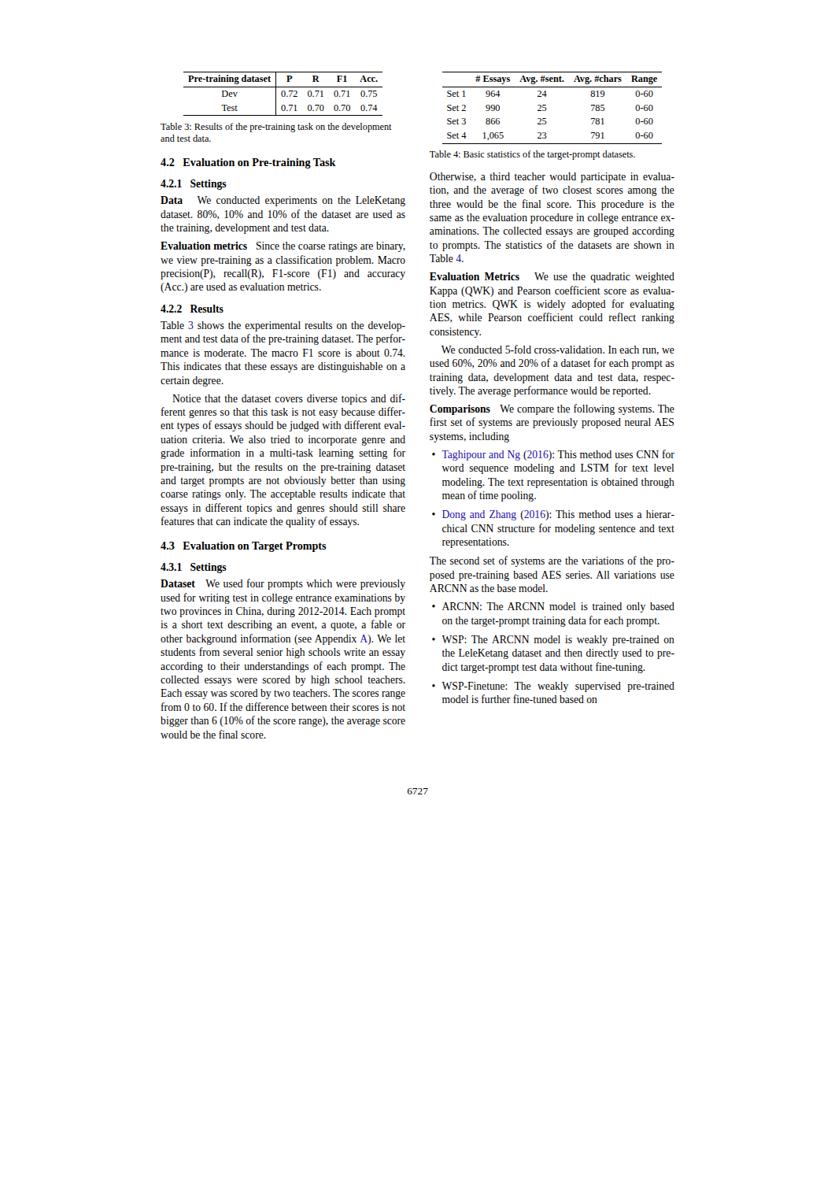| Pre-training dataset | P | R | F1 | Acc. |
| --- | --- | --- | --- | --- |
| Dev | 0.72 | 0.71 | 0.71 | 0.75 |
| Test | 0.71 | 0.70 | 0.70 | 0.74 |
Table 3: Results of the pre-training task on the development and test data.
4.2 Evaluation on Pre-training Task
4.2.1 Settings
Data We conducted experiments on the LeleKetang dataset. 80%, 10% and 10% of the dataset are used as the training, development and test data.
Evaluation metrics Since the coarse ratings are binary, we view pre-training as a classification problem. Macro precision(P), recall(R), F1-score (F1) and accuracy (Acc.) are used as evaluation metrics.
4.2.2 Results
Table 3 shows the experimental results on the development and test data of the pre-training dataset. The performance is moderate. The macro F1 score is about 0.74. This indicates that these essays are distinguishable on a certain degree.
Notice that the dataset covers diverse topics and different genres so that this task is not easy because different types of essays should be judged with different evaluation criteria. We also tried to incorporate genre and grade information in a multi-task learning setting for pre-training, but the results on the pre-training dataset and target prompts are not obviously better than using coarse ratings only. The acceptable results indicate that essays in different topics and genres should still share features that can indicate the quality of essays.
4.3 Evaluation on Target Prompts
4.3.1 Settings
Dataset We used four prompts which were previously used for writing test in college entrance examinations by two provinces in China, during 2012-2014. Each prompt is a short text describing an event, a quote, a fable or other background information (see Appendix A). We let students from several senior high schools write an essay according to their understandings of each prompt. The collected essays were scored by high school teachers. Each essay was scored by two teachers. The scores range from 0 to 60. If the difference between their scores is not bigger than 6 (10% of the score range), the average score would be the final score.
| | # Essays | Avg. #sent. | Avg. #chars | Range |
| --- | --- | --- | --- | --- |
| Set 1 | 964 | 24 | 819 | 0-60 |
| Set 2 | 990 | 25 | 785 | 0-60 |
| Set 3 | 866 | 25 | 781 | 0-60 |
| Set 4 | 1,065 | 23 | 791 | 0-60 |
Table 4: Basic statistics of the target-prompt datasets.
Otherwise, a third teacher would participate in evaluation, and the average of two closest scores among the three would be the final score. This procedure is the same as the evaluation procedure in college entrance examinations. The collected essays are grouped according to prompts. The statistics of the datasets are shown in Table 4.
Evaluation Metrics We use the quadratic weighted Kappa (QWK) and Pearson coefficient score as evaluation metrics. QWK is widely adopted for evaluating AES, while Pearson coefficient could reflect ranking consistency.
We conducted 5-fold cross-validation. In each run, we used 60%, 20% and 20% of a dataset for each prompt as training data, development data and test data, respectively. The average performance would be reported.
Comparisons We compare the following systems. The first set of systems are previously proposed neural AES systems, including
Taghipour and Ng (2016): This method uses CNN for word sequence modeling and LSTM for text level modeling. The text representation is obtained through mean of time pooling.
Dong and Zhang (2016): This method uses a hierarchical CNN structure for modeling sentence and text representations.
The second set of systems are the variations of the proposed pre-training based AES series. All variations use ARCNN as the base model.
ARCNN: The ARCNN model is trained only based on the target-prompt training data for each prompt.
WSP: The ARCNN model is weakly pre-trained on the LeleKetang dataset and then directly used to predict target-prompt test data without fine-tuning.
WSP-Finetune: The weakly supervised pre-trained model is further fine-tuned based on
6727